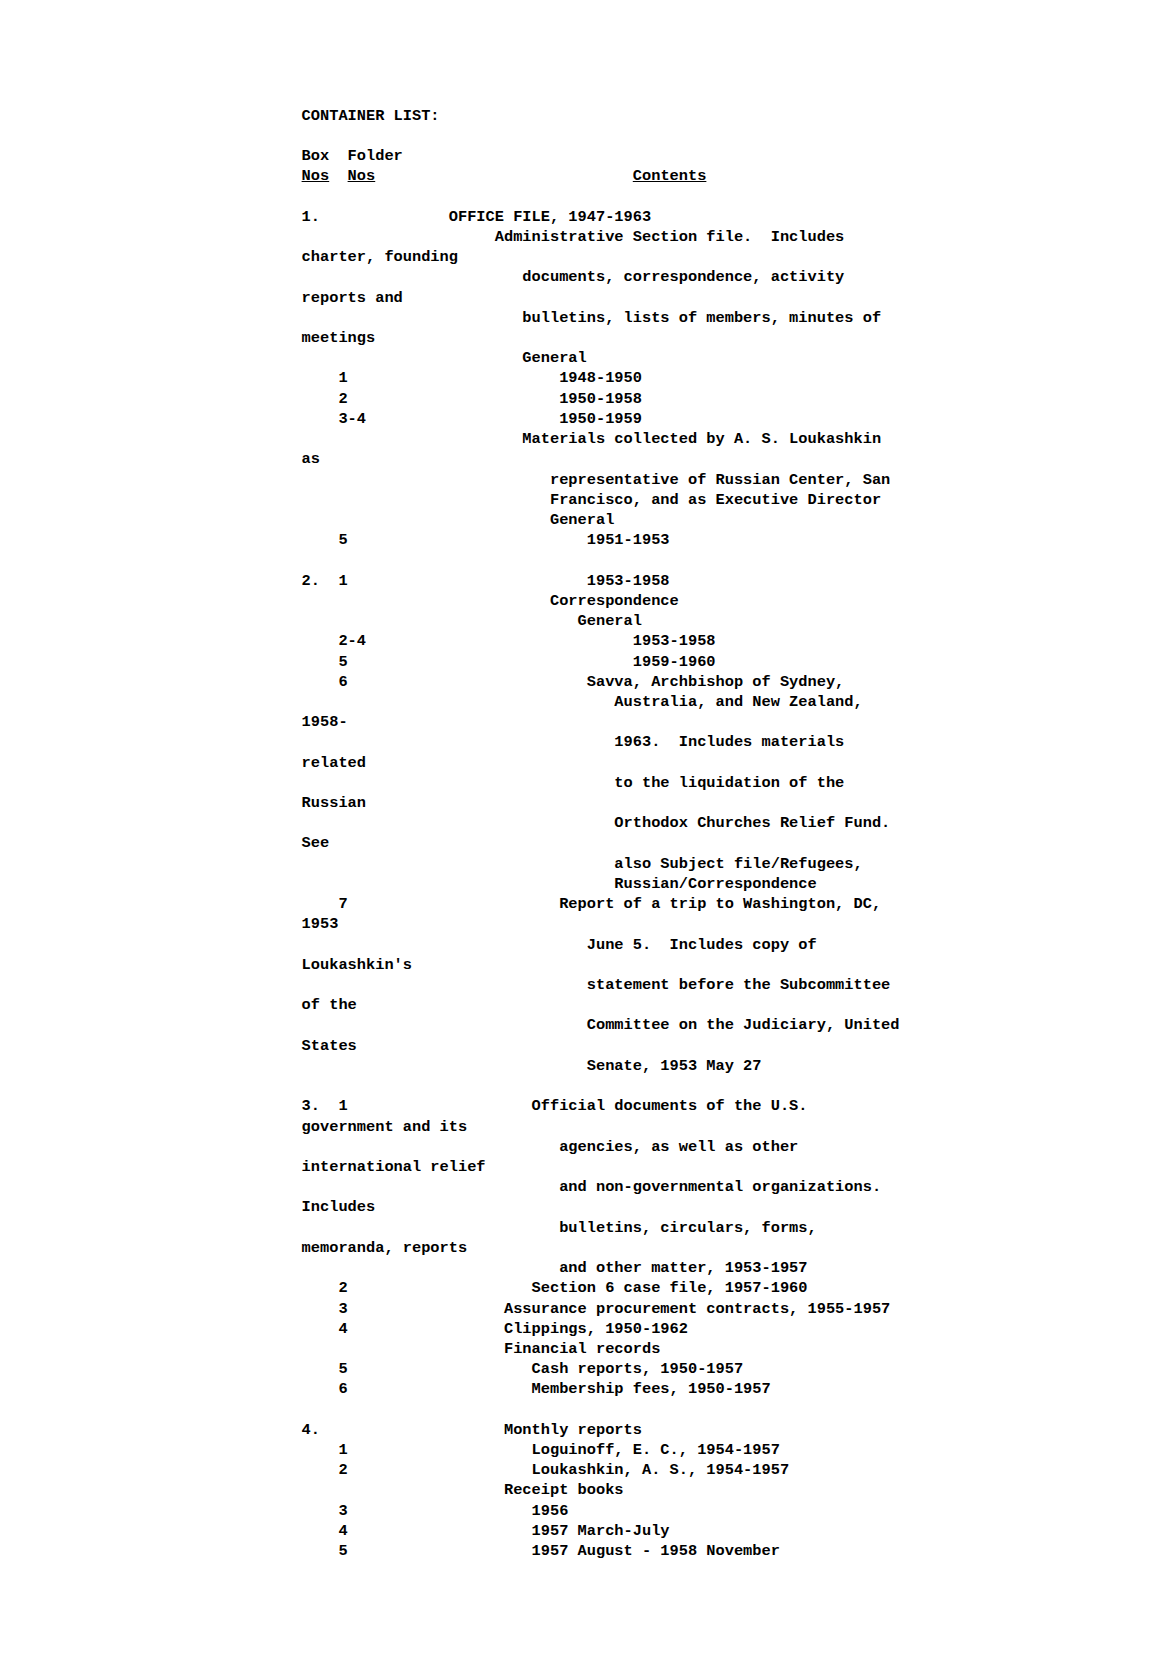CONTAINER LIST:

Box  Folder
Nos  Nos                            Contents

1.              OFFICE FILE, 1947-1963
                     Administrative Section file.  Includes charter, founding
                        documents, correspondence, activity reports and
                        bulletins, lists of members, minutes of meetings
                        General
    1                       1948-1950
    2                       1950-1958
    3-4                     1950-1959
                        Materials collected by A. S. Loukashkin as
                           representative of Russian Center, San
                           Francisco, and as Executive Director
                           General
    5                          1951-1953

2.  1                          1953-1958
                           Correspondence
                              General
    2-4                             1953-1958
    5                               1959-1960
    6                          Savva, Archbishop of Sydney,
                                  Australia, and New Zealand, 1958-
                                  1963.  Includes materials related
                                  to the liquidation of the Russian
                                  Orthodox Churches Relief Fund.  See
                                  also Subject file/Refugees,
                                  Russian/Correspondence
    7                       Report of a trip to Washington, DC, 1953
                               June 5.  Includes copy of Loukashkin's
                               statement before the Subcommittee of the
                               Committee on the Judiciary, United States
                               Senate, 1953 May 27

3.  1                    Official documents of the U.S. government and its
                            agencies, as well as other international relief
                            and non-governmental organizations.  Includes
                            bulletins, circulars, forms, memoranda, reports
                            and other matter, 1953-1957
    2                    Section 6 case file, 1957-1960
    3                 Assurance procurement contracts, 1955-1957
    4                 Clippings, 1950-1962
                      Financial records
    5                    Cash reports, 1950-1957
    6                    Membership fees, 1950-1957

4.                    Monthly reports
    1                    Loguinoff, E. C., 1954-1957
    2                    Loukashkin, A. S., 1954-1957
                      Receipt books
    3                    1956
    4                    1957 March-July
    5                    1957 August - 1958 November